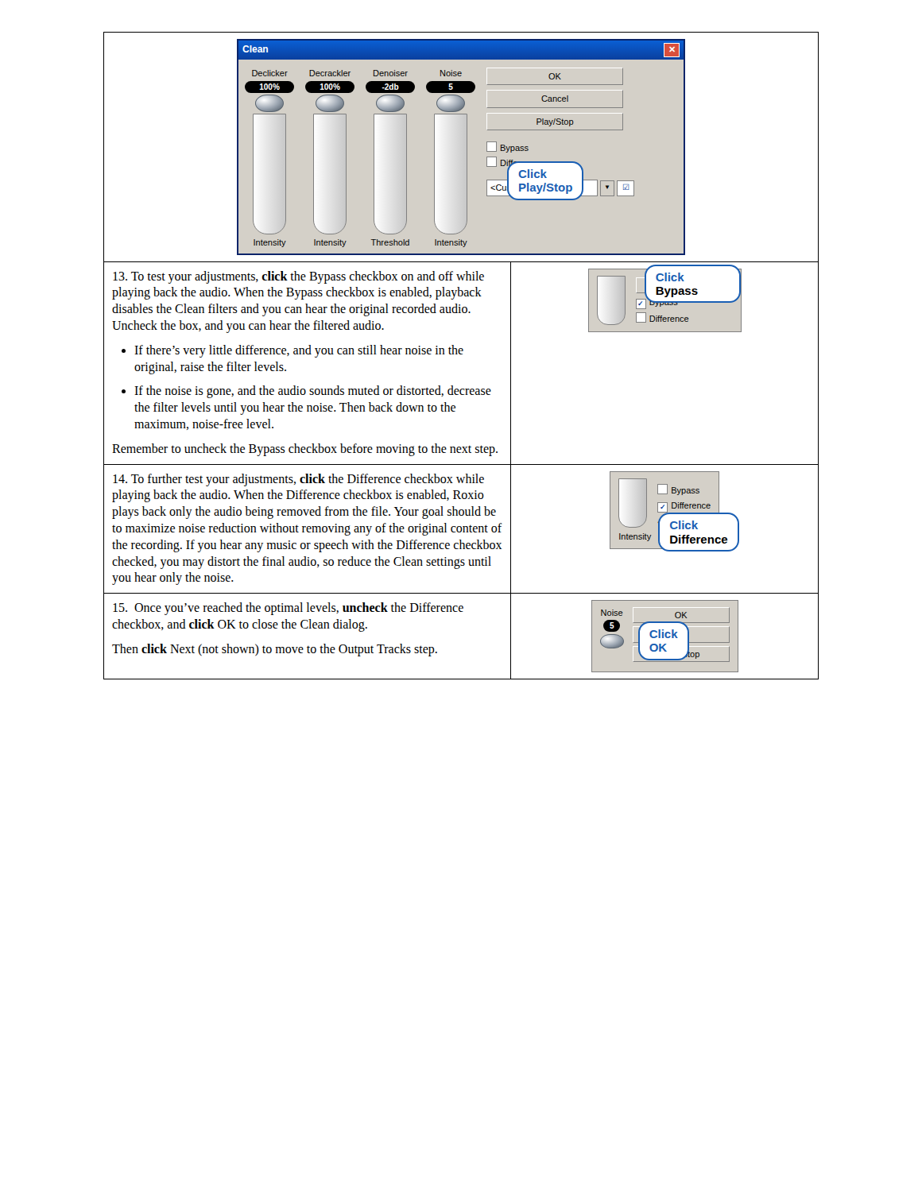| Clean ✕ Declicker 100% Intensity Decrackler 100% Intensity Denoiser -2db Threshold Noise 5 Intensity OK Cancel Play/Stop Bypass Difference <Custom> ▼ ☑ Click Play/Stop |
| 13. To test your adjustments, click the Bypass checkbox on and off while playing back the audio. When the Bypass checkbox is enabled, playback disables the Clean filters and you can hear the original recorded audio. Uncheck the box, and you can hear the filtered audio. If there’s very little difference, and you can still hear noise in the original, raise the filter levels. If the noise is gone, and the audio sounds muted or distorted, decrease the filter levels until you hear the noise. Then back down to the maximum, noise-free level. Remember to uncheck the Bypass checkbox before moving to the next step. | ✓ Bypass Difference Click Bypass |
| 14. To further test your adjustments, click the Difference checkbox while playing back the audio. When the Difference checkbox is enabled, Roxio plays back only the audio being removed from the file. Your goal should be to maximize noise reduction without removing any of the original content of the recording. If you hear any music or speech with the Difference checkbox checked, you may distort the final audio, so reduce the Clean settings until you hear only the noise. | Bypass ✓ Difference < Intensity Click Difference |
| 15. Once you’ve reached the optimal levels, uncheck the Difference checkbox, and click OK to close the Clean dialog. Then click Next (not shown) to move to the Output Tracks step. | Noise 5 OK cel Play/Stop Click OK |